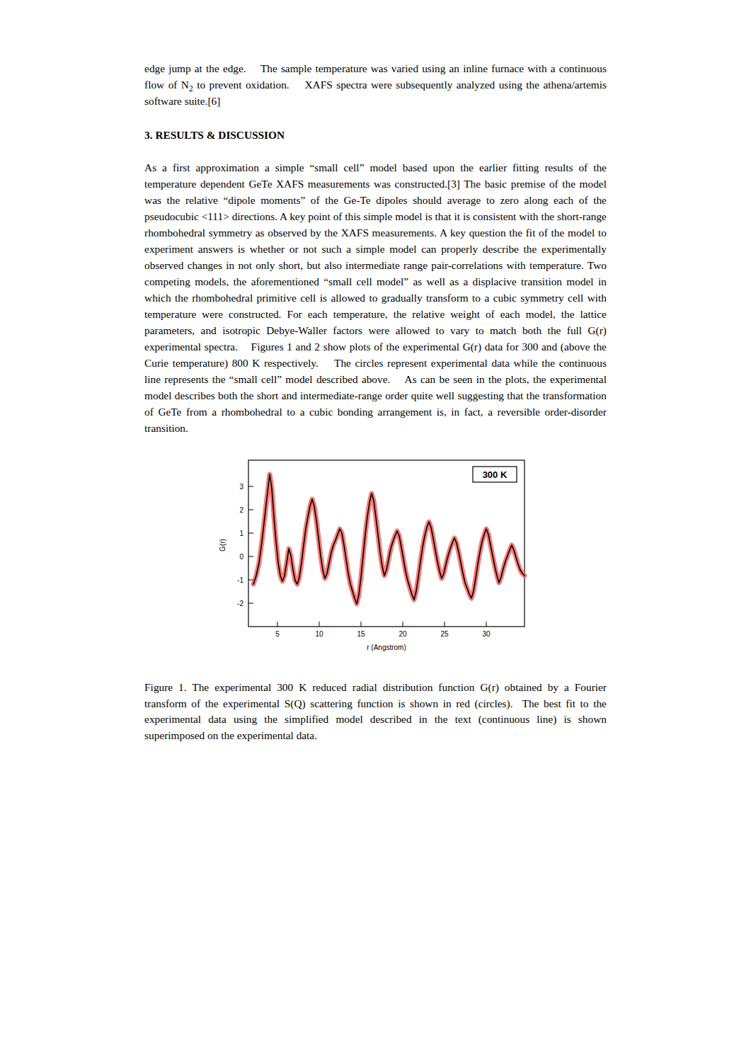edge jump at the edge. The sample temperature was varied using an inline furnace with a continuous flow of N2 to prevent oxidation. XAFS spectra were subsequently analyzed using the athena/artemis software suite.[6]
3. RESULTS & DISCUSSION
As a first approximation a simple “small cell” model based upon the earlier fitting results of the temperature dependent GeTe XAFS measurements was constructed.[3] The basic premise of the model was the relative “dipole moments” of the Ge-Te dipoles should average to zero along each of the pseudocubic <111> directions. A key point of this simple model is that it is consistent with the short-range rhombohedral symmetry as observed by the XAFS measurements. A key question the fit of the model to experiment answers is whether or not such a simple model can properly describe the experimentally observed changes in not only short, but also intermediate range pair-correlations with temperature. Two competing models, the aforementioned “small cell model” as well as a displacive transition model in which the rhombohedral primitive cell is allowed to gradually transform to a cubic symmetry cell with temperature were constructed. For each temperature, the relative weight of each model, the lattice parameters, and isotropic Debye-Waller factors were allowed to vary to match both the full G(r) experimental spectra. Figures 1 and 2 show plots of the experimental G(r) data for 300 and (above the Curie temperature) 800 K respectively. The circles represent experimental data while the continuous line represents the “small cell” model described above. As can be seen in the plots, the experimental model describes both the short and intermediate-range order quite well suggesting that the transformation of GeTe from a rhombohedral to a cubic bonding arrangement is, in fact, a reversible order-disorder transition.
300 K 3 2 1 0 -1 -2 G(r) 5 10 15 20 25 30 r (Angstrom)
Figure 1. The experimental 300 K reduced radial distribution function G(r) obtained by a Fourier transform of the experimental S(Q) scattering function is shown in red (circles). The best fit to the experimental data using the simplified model described in the text (continuous line) is shown superimposed on the experimental data.